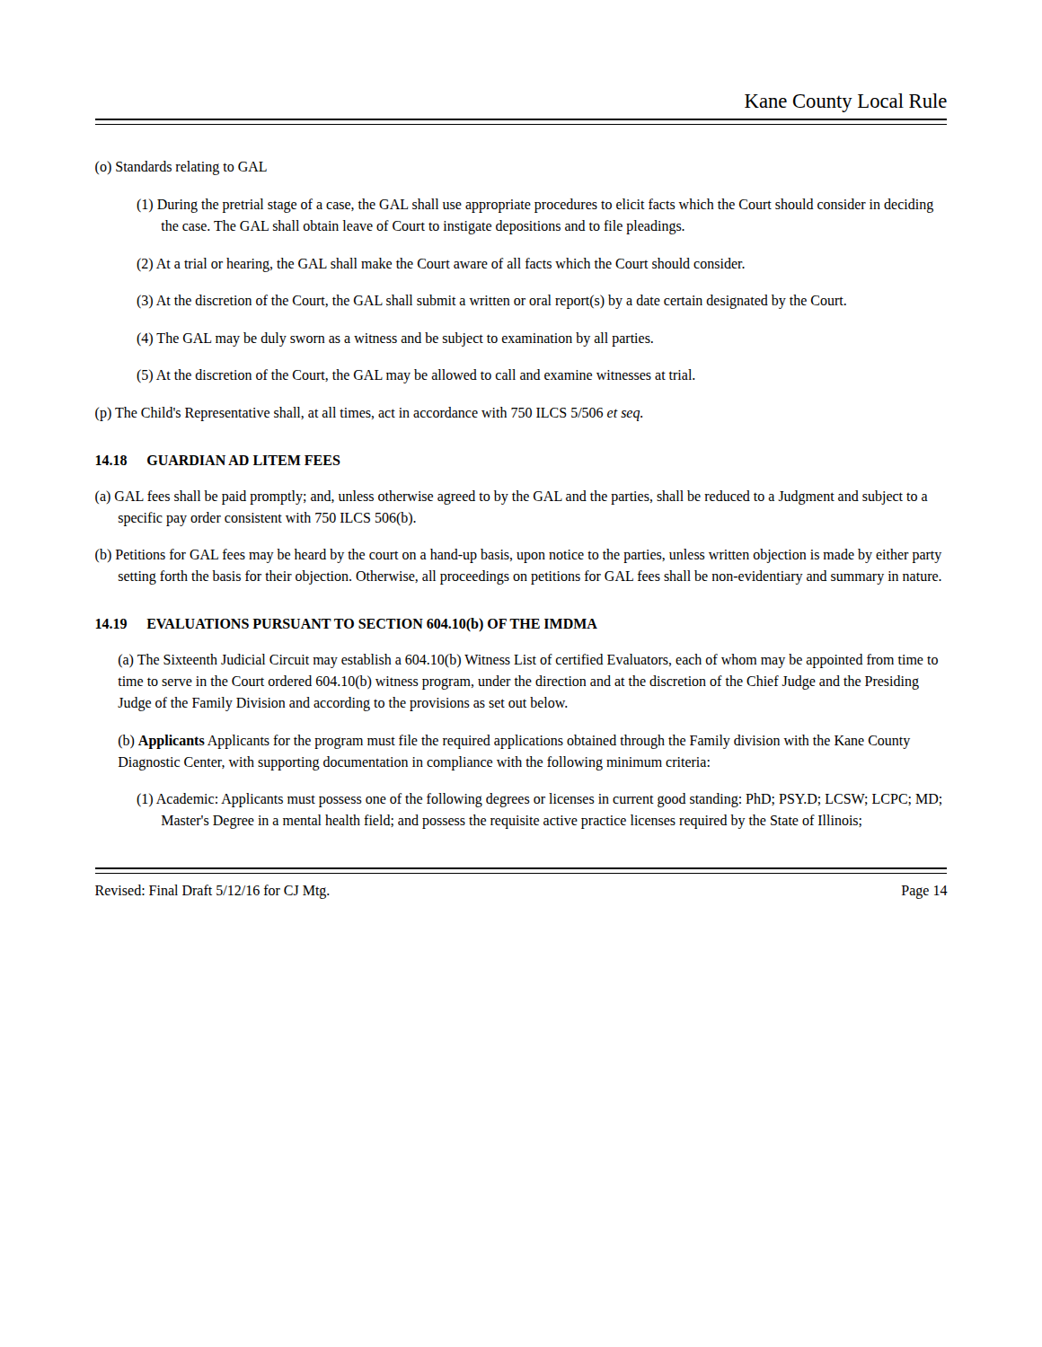Kane County Local Rule
(o) Standards relating to GAL
(1) During the pretrial stage of a case, the GAL shall use appropriate procedures to elicit facts which the Court should consider in deciding the case. The GAL shall obtain leave of Court to instigate depositions and to file pleadings.
(2) At a trial or hearing, the GAL shall make the Court aware of all facts which the Court should consider.
(3) At the discretion of the Court, the GAL shall submit a written or oral report(s) by a date certain designated by the Court.
(4) The GAL may be duly sworn as a witness and be subject to examination by all parties.
(5) At the discretion of the Court, the GAL may be allowed to call and examine witnesses at trial.
(p) The Child's Representative shall, at all times, act in accordance with 750 ILCS 5/506 et seq.
14.18 GUARDIAN AD LITEM FEES
(a) GAL fees shall be paid promptly; and, unless otherwise agreed to by the GAL and the parties, shall be reduced to a Judgment and subject to a specific pay order consistent with 750 ILCS 506(b).
(b) Petitions for GAL fees may be heard by the court on a hand-up basis, upon notice to the parties, unless written objection is made by either party setting forth the basis for their objection. Otherwise, all proceedings on petitions for GAL fees shall be non-evidentiary and summary in nature.
14.19 EVALUATIONS PURSUANT TO SECTION 604.10(b) OF THE IMDMA
(a) The Sixteenth Judicial Circuit may establish a 604.10(b) Witness List of certified Evaluators, each of whom may be appointed from time to time to serve in the Court ordered 604.10(b) witness program, under the direction and at the discretion of the Chief Judge and the Presiding Judge of the Family Division and according to the provisions as set out below.
(b) Applicants Applicants for the program must file the required applications obtained through the Family division with the Kane County Diagnostic Center, with supporting documentation in compliance with the following minimum criteria:
(1) Academic: Applicants must possess one of the following degrees or licenses in current good standing: PhD; PSY.D; LCSW; LCPC; MD; Master's Degree in a mental health field; and possess the requisite active practice licenses required by the State of Illinois;
Revised: Final Draft 5/12/16 for CJ Mtg. Page 14